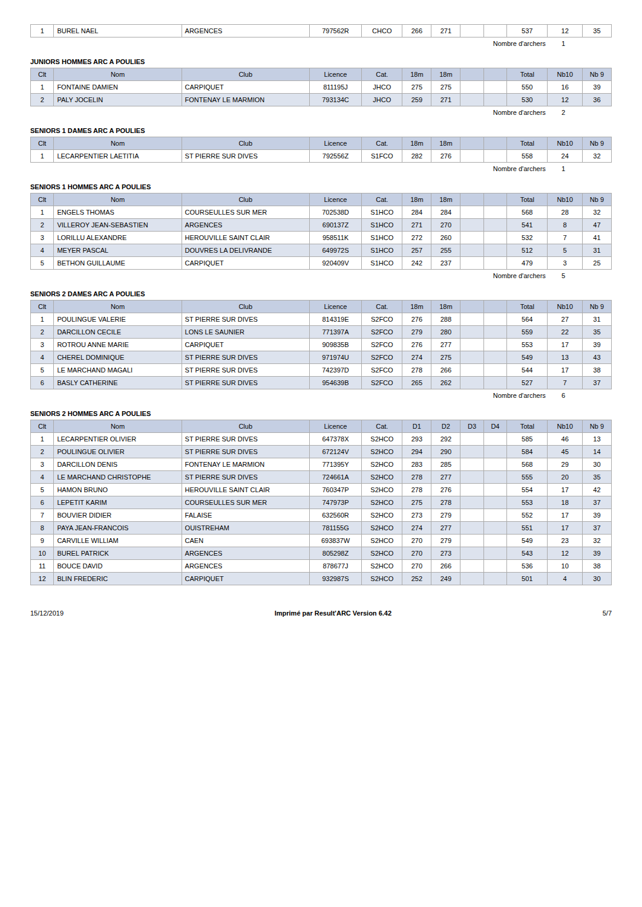| 1 | BUREL NAEL | ARGENCES | 797562R | CHCO | 266 | 271 | | | 537 | 12 | 35 |
Nombre d'archers 1
JUNIORS HOMMES ARC A POULIES
| Clt | Nom | Club | Licence | Cat. | 18m | 18m | | | Total | Nb10 | Nb 9 |
| --- | --- | --- | --- | --- | --- | --- | --- | --- | --- | --- | --- |
| 1 | FONTAINE DAMIEN | CARPIQUET | 811195J | JHCO | 275 | 275 | | | 550 | 16 | 39 |
| 2 | PALY JOCELIN | FONTENAY LE MARMION | 793134C | JHCO | 259 | 271 | | | 530 | 12 | 36 |
Nombre d'archers 2
SENIORS 1 DAMES ARC A POULIES
| Clt | Nom | Club | Licence | Cat. | 18m | 18m | | | Total | Nb10 | Nb 9 |
| --- | --- | --- | --- | --- | --- | --- | --- | --- | --- | --- | --- |
| 1 | LECARPENTIER LAETITIA | ST PIERRE SUR DIVES | 792556Z | S1FCO | 282 | 276 | | | 558 | 24 | 32 |
Nombre d'archers 1
SENIORS 1 HOMMES ARC A POULIES
| Clt | Nom | Club | Licence | Cat. | 18m | 18m | | | Total | Nb10 | Nb 9 |
| --- | --- | --- | --- | --- | --- | --- | --- | --- | --- | --- | --- |
| 1 | ENGELS THOMAS | COURSEULLES SUR MER | 702538D | S1HCO | 284 | 284 | | | 568 | 28 | 32 |
| 2 | VILLEROY JEAN-SEBASTIEN | ARGENCES | 690137Z | S1HCO | 271 | 270 | | | 541 | 8 | 47 |
| 3 | LORILLU ALEXANDRE | HEROUVILLE SAINT CLAIR | 958511K | S1HCO | 272 | 260 | | | 532 | 7 | 41 |
| 4 | MEYER PASCAL | DOUVRES LA DELIVRANDE | 649972S | S1HCO | 257 | 255 | | | 512 | 5 | 31 |
| 5 | BETHON GUILLAUME | CARPIQUET | 920409V | S1HCO | 242 | 237 | | | 479 | 3 | 25 |
Nombre d'archers 5
SENIORS 2 DAMES ARC A POULIES
| Clt | Nom | Club | Licence | Cat. | 18m | 18m | | | Total | Nb10 | Nb 9 |
| --- | --- | --- | --- | --- | --- | --- | --- | --- | --- | --- | --- |
| 1 | POULINGUE VALERIE | ST PIERRE SUR DIVES | 814319E | S2FCO | 276 | 288 | | | 564 | 27 | 31 |
| 2 | DARCILLON CECILE | LONS LE SAUNIER | 771397A | S2FCO | 279 | 280 | | | 559 | 22 | 35 |
| 3 | ROTROU ANNE MARIE | CARPIQUET | 909835B | S2FCO | 276 | 277 | | | 553 | 17 | 39 |
| 4 | CHEREL DOMINIQUE | ST PIERRE SUR DIVES | 971974U | S2FCO | 274 | 275 | | | 549 | 13 | 43 |
| 5 | LE MARCHAND MAGALI | ST PIERRE SUR DIVES | 742397D | S2FCO | 278 | 266 | | | 544 | 17 | 38 |
| 6 | BASLY CATHERINE | ST PIERRE SUR DIVES | 954639B | S2FCO | 265 | 262 | | | 527 | 7 | 37 |
Nombre d'archers 6
SENIORS 2 HOMMES ARC A POULIES
| Clt | Nom | Club | Licence | Cat. | D1 | D2 | D3 | D4 | Total | Nb10 | Nb 9 |
| --- | --- | --- | --- | --- | --- | --- | --- | --- | --- | --- | --- |
| 1 | LECARPENTIER OLIVIER | ST PIERRE SUR DIVES | 647378X | S2HCO | 293 | 292 | | | 585 | 46 | 13 |
| 2 | POULINGUE OLIVIER | ST PIERRE SUR DIVES | 672124V | S2HCO | 294 | 290 | | | 584 | 45 | 14 |
| 3 | DARCILLON DENIS | FONTENAY LE MARMION | 771395Y | S2HCO | 283 | 285 | | | 568 | 29 | 30 |
| 4 | LE MARCHAND CHRISTOPHE | ST PIERRE SUR DIVES | 724661A | S2HCO | 278 | 277 | | | 555 | 20 | 35 |
| 5 | HAMON BRUNO | HEROUVILLE SAINT CLAIR | 760347P | S2HCO | 278 | 276 | | | 554 | 17 | 42 |
| 6 | LEPETIT KARIM | COURSEULLES SUR MER | 747973P | S2HCO | 275 | 278 | | | 553 | 18 | 37 |
| 7 | BOUVIER DIDIER | FALAISE | 632560R | S2HCO | 273 | 279 | | | 552 | 17 | 39 |
| 8 | PAYA JEAN-FRANCOIS | OUISTREHAM | 781155G | S2HCO | 274 | 277 | | | 551 | 17 | 37 |
| 9 | CARVILLE WILLIAM | CAEN | 693837W | S2HCO | 270 | 279 | | | 549 | 23 | 32 |
| 10 | BUREL PATRICK | ARGENCES | 805298Z | S2HCO | 270 | 273 | | | 543 | 12 | 39 |
| 11 | BOUCE DAVID | ARGENCES | 878677J | S2HCO | 270 | 266 | | | 536 | 10 | 38 |
| 12 | BLIN FREDERIC | CARPIQUET | 932987S | S2HCO | 252 | 249 | | | 501 | 4 | 30 |
15/12/2019
Imprimé par Result'ARC Version 6.42
5/7